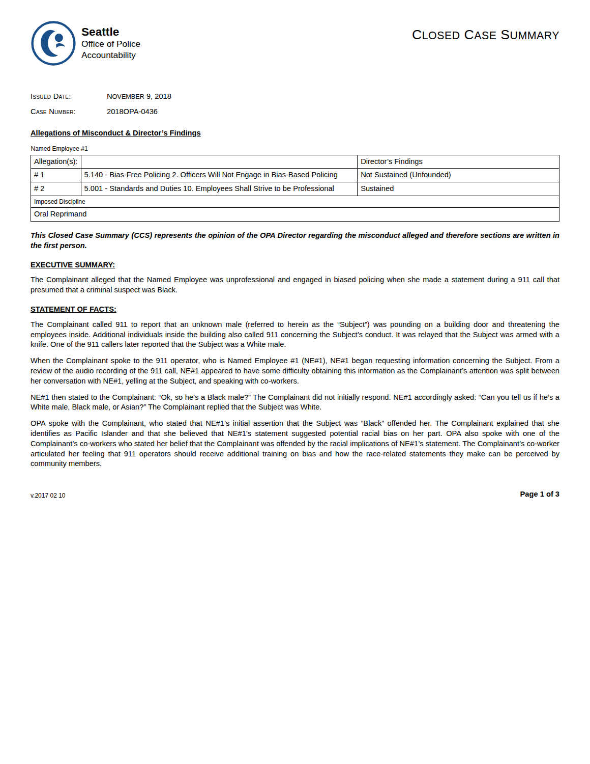Seattle
Office of Police
Accountability
CLOSED CASE SUMMARY
Issued Date: NOVEMBER 9, 2018
Case Number: 2018OPA-0436
Allegations of Misconduct & Director’s Findings
| Named Employee #1 |
| Allegation(s): | | Director’s Findings |
| # 1 | 5.140 - Bias-Free Policing 2. Officers Will Not Engage in Bias-Based Policing | Not Sustained (Unfounded) |
| # 2 | 5.001 - Standards and Duties 10. Employees Shall Strive to be Professional | Sustained |
| Imposed Discipline |
| Oral Reprimand |
This Closed Case Summary (CCS) represents the opinion of the OPA Director regarding the misconduct alleged and therefore sections are written in the first person.
EXECUTIVE SUMMARY:
The Complainant alleged that the Named Employee was unprofessional and engaged in biased policing when she made a statement during a 911 call that presumed that a criminal suspect was Black.
STATEMENT OF FACTS:
The Complainant called 911 to report that an unknown male (referred to herein as the “Subject”) was pounding on a building door and threatening the employees inside. Additional individuals inside the building also called 911 concerning the Subject’s conduct. It was relayed that the Subject was armed with a knife. One of the 911 callers later reported that the Subject was a White male.
When the Complainant spoke to the 911 operator, who is Named Employee #1 (NE#1), NE#1 began requesting information concerning the Subject. From a review of the audio recording of the 911 call, NE#1 appeared to have some difficulty obtaining this information as the Complainant’s attention was split between her conversation with NE#1, yelling at the Subject, and speaking with co-workers.
NE#1 then stated to the Complainant: “Ok, so he’s a Black male?” The Complainant did not initially respond. NE#1 accordingly asked: “Can you tell us if he’s a White male, Black male, or Asian?” The Complainant replied that the Subject was White.
OPA spoke with the Complainant, who stated that NE#1’s initial assertion that the Subject was “Black” offended her. The Complainant explained that she identifies as Pacific Islander and that she believed that NE#1’s statement suggested potential racial bias on her part. OPA also spoke with one of the Complainant’s co-workers who stated her belief that the Complainant was offended by the racial implications of NE#1’s statement. The Complainant’s co-worker articulated her feeling that 911 operators should receive additional training on bias and how the race-related statements they make can be perceived by community members.
v.2017 02 10
Page 1 of 3